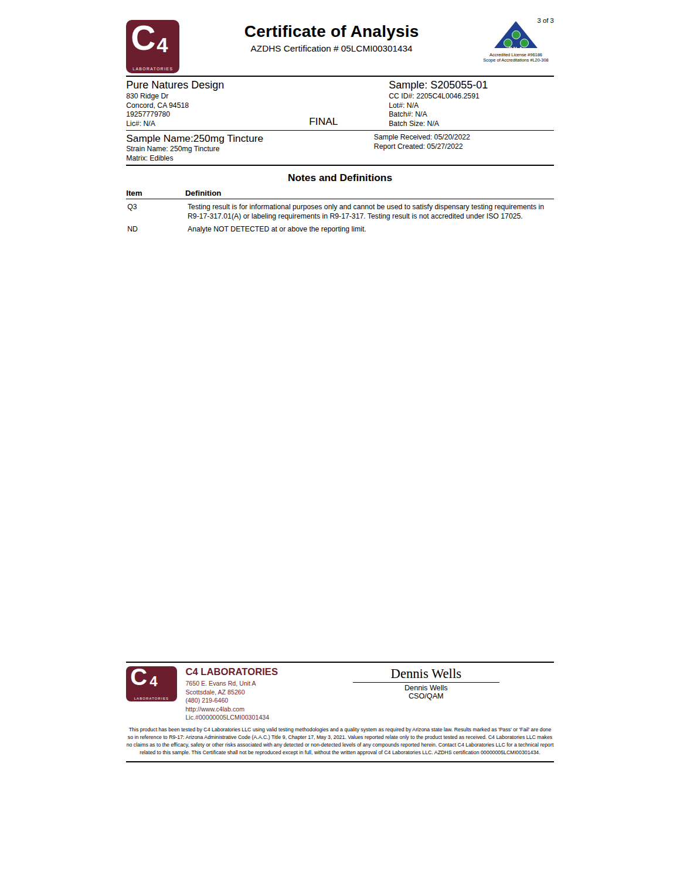3 of 3
C 4 Laboratories
Certificate of Analysis
AZDHS Certification # 05LCMI00301434
PJLA
Accredited License #96186
Scope of Accreditations #L20-308
Pure Natures Design
830 Ridge Dr
Concord, CA 94518
19257779780
Lic#: N/A
FINAL
Sample: S205055-01
CC ID#: 2205C4L0046.2591
Lot#: N/A
Batch#: N/A
Batch Size: N/A
Sample Name:250mg Tincture
Strain Name: 250mg Tincture
Matrix: Edibles
Sample Received: 05/20/2022
Report Created: 05/27/2022
Notes and Definitions
| Item | Definition |
| --- | --- |
| Q3 | Testing result is for informational purposes only and cannot be used to satisfy dispensary testing requirements in R9-17-317.01(A) or labeling requirements in R9-17-317. Testing result is not accredited under ISO 17025. |
| ND | Analyte NOT DETECTED at or above the reporting limit. |
C 4 Laboratories
C4 LABORATORIES
7650 E. Evans Rd, Unit A
Scottsdale, AZ 85260
(480) 219-6460
http://www.c4lab.com
Lic.#00000005LCMI00301434
Dennis Wells
Dennis Wells
CSO/QAM
This product has been tested by C4 Laboratories LLC using valid testing methodologies and a quality system as required by Arizona state law. Results marked as 'Pass' or 'Fail' are done so in reference to R9-17: Arizona Administrative Code (A.A.C.) Title 9, Chapter 17, May 3, 2021. Values reported relate only to the product tested as received. C4 Laboratories LLC makes no claims as to the efficacy, safety or other risks associated with any detected or non-detected levels of any compounds reported herein. Contact C4 Laboratories LLC for a technical report related to this sample. This Certificate shall not be reproduced except in full, without the written approval of C4 Laboratories LLC. AZDHS certification 00000005LCMI00301434.